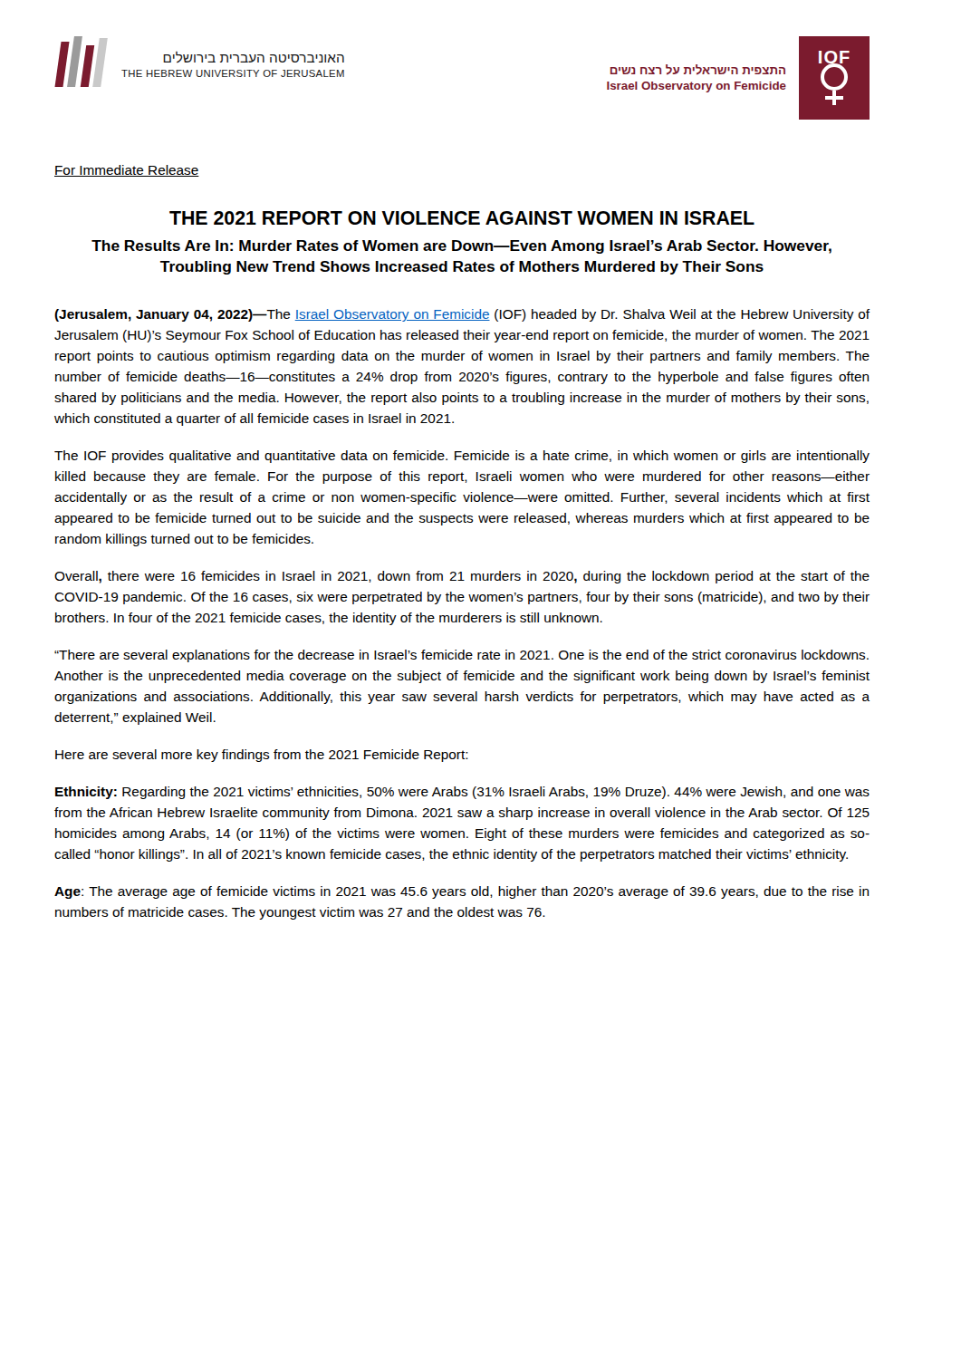האוניברסיטה העברית בירושלים
The Hebrew University of Jerusalem
התצפית הישראלית על רצח נשים
Israel Observatory on Femicide
IOF
For Immediate Release
THE 2021 REPORT ON VIOLENCE AGAINST WOMEN IN ISRAEL
The Results Are In: Murder Rates of Women are Down—Even Among Israel’s Arab Sector. However, Troubling New Trend Shows Increased Rates of Mothers Murdered by Their Sons
(Jerusalem, January 04, 2022)—The Israel Observatory on Femicide (IOF) headed by Dr. Shalva Weil at the Hebrew University of Jerusalem (HU)’s Seymour Fox School of Education has released their year-end report on femicide, the murder of women. The 2021 report points to cautious optimism regarding data on the murder of women in Israel by their partners and family members. The number of femicide deaths—16—constitutes a 24% drop from 2020’s figures, contrary to the hyperbole and false figures often shared by politicians and the media. However, the report also points to a troubling increase in the murder of mothers by their sons, which constituted a quarter of all femicide cases in Israel in 2021.
The IOF provides qualitative and quantitative data on femicide. Femicide is a hate crime, in which women or girls are intentionally killed because they are female. For the purpose of this report, Israeli women who were murdered for other reasons—either accidentally or as the result of a crime or non women-specific violence—were omitted. Further, several incidents which at first appeared to be femicide turned out to be suicide and the suspects were released, whereas murders which at first appeared to be random killings turned out to be femicides.
Overall, there were 16 femicides in Israel in 2021, down from 21 murders in 2020, during the lockdown period at the start of the COVID-19 pandemic. Of the 16 cases, six were perpetrated by the women’s partners, four by their sons (matricide), and two by their brothers. In four of the 2021 femicide cases, the identity of the murderers is still unknown.
“There are several explanations for the decrease in Israel’s femicide rate in 2021. One is the end of the strict coronavirus lockdowns. Another is the unprecedented media coverage on the subject of femicide and the significant work being down by Israel’s feminist organizations and associations. Additionally, this year saw several harsh verdicts for perpetrators, which may have acted as a deterrent,” explained Weil.
Here are several more key findings from the 2021 Femicide Report:
Ethnicity: Regarding the 2021 victims’ ethnicities, 50% were Arabs (31% Israeli Arabs, 19% Druze). 44% were Jewish, and one was from the African Hebrew Israelite community from Dimona. 2021 saw a sharp increase in overall violence in the Arab sector. Of 125 homicides among Arabs, 14 (or 11%) of the victims were women. Eight of these murders were femicides and categorized as so-called “honor killings”. In all of 2021’s known femicide cases, the ethnic identity of the perpetrators matched their victims’ ethnicity.
Age: The average age of femicide victims in 2021 was 45.6 years old, higher than 2020’s average of 39.6 years, due to the rise in numbers of matricide cases. The youngest victim was 27 and the oldest was 76.